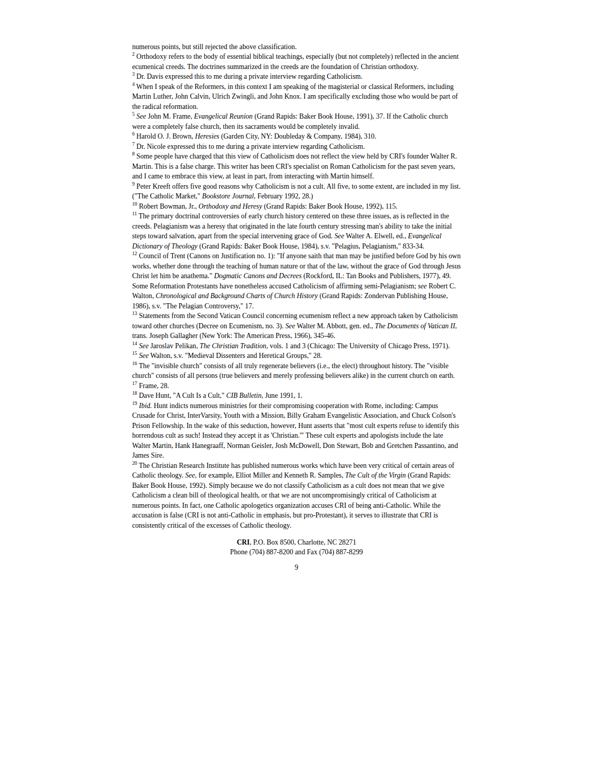numerous points, but still rejected the above classification.
2 Orthodoxy refers to the body of essential biblical teachings, especially (but not completely) reflected in the ancient ecumenical creeds. The doctrines summarized in the creeds are the foundation of Christian orthodoxy.
3 Dr. Davis expressed this to me during a private interview regarding Catholicism.
4 When I speak of the Reformers, in this context I am speaking of the magisterial or classical Reformers, including Martin Luther, John Calvin, Ulrich Zwingli, and John Knox. I am specifically excluding those who would be part of the radical reformation.
5 See John M. Frame, Evangelical Reunion (Grand Rapids: Baker Book House, 1991), 37. If the Catholic church were a completely false church, then its sacraments would be completely invalid.
6 Harold O. J. Brown, Heresies (Garden City, NY: Doubleday & Company, 1984), 310.
7 Dr. Nicole expressed this to me during a private interview regarding Catholicism.
8 Some people have charged that this view of Catholicism does not reflect the view held by CRI's founder Walter R. Martin. This is a false charge. This writer has been CRI's specialist on Roman Catholicism for the past seven years, and I came to embrace this view, at least in part, from interacting with Martin himself.
9 Peter Kreeft offers five good reasons why Catholicism is not a cult. All five, to some extent, are included in my list. ("The Catholic Market," Bookstore Journal, February 1992, 28.)
10 Robert Bowman, Jr., Orthodoxy and Heresy (Grand Rapids: Baker Book House, 1992), 115.
11 The primary doctrinal controversies of early church history centered on these three issues, as is reflected in the creeds. Pelagianism was a heresy that originated in the late fourth century stressing man's ability to take the initial steps toward salvation, apart from the special intervening grace of God. See Walter A. Elwell, ed., Evangelical Dictionary of Theology (Grand Rapids: Baker Book House, 1984), s.v. "Pelagius, Pelagianism," 833-34.
12 Council of Trent (Canons on Justification no. 1): "If anyone saith that man may be justified before God by his own works, whether done through the teaching of human nature or that of the law, without the grace of God through Jesus Christ let him be anathema." Dogmatic Canons and Decrees (Rockford, IL: Tan Books and Publishers, 1977), 49. Some Reformation Protestants have nonetheless accused Catholicism of affirming semi-Pelagianism; see Robert C. Walton, Chronological and Background Charts of Church History (Grand Rapids: Zondervan Publishing House, 1986), s.v. "The Pelagian Controversy," 17.
13 Statements from the Second Vatican Council concerning ecumenism reflect a new approach taken by Catholicism toward other churches (Decree on Ecumenism, no. 3). See Walter M. Abbott, gen. ed., The Documents of Vatican II, trans. Joseph Gallagher (New York: The American Press, 1966), 345-46.
14 See Jaroslav Pelikan, The Christian Tradition, vols. 1 and 3 (Chicago: The University of Chicago Press, 1971).
15 See Walton, s.v. "Medieval Dissenters and Heretical Groups," 28.
16 The "invisible church" consists of all truly regenerate believers (i.e., the elect) throughout history. The "visible church" consists of all persons (true believers and merely professing believers alike) in the current church on earth.
17 Frame, 28.
18 Dave Hunt, "A Cult Is a Cult," CIB Bulletin, June 1991, 1.
19 Ibid. Hunt indicts numerous ministries for their compromising cooperation with Rome, including: Campus Crusade for Christ, InterVarsity, Youth with a Mission, Billy Graham Evangelistic Association, and Chuck Colson's Prison Fellowship. In the wake of this seduction, however, Hunt asserts that "most cult experts refuse to identify this horrendous cult as such! Instead they accept it as 'Christian.'" These cult experts and apologists include the late Walter Martin, Hank Hanegraaff, Norman Geisler, Josh McDowell, Don Stewart, Bob and Gretchen Passantino, and James Sire.
20 The Christian Research Institute has published numerous works which have been very critical of certain areas of Catholic theology. See, for example, Elliot Miller and Kenneth R. Samples, The Cult of the Virgin (Grand Rapids: Baker Book House, 1992). Simply because we do not classify Catholicism as a cult does not mean that we give Catholicism a clean bill of theological health, or that we are not uncompromisingly critical of Catholicism at numerous points. In fact, one Catholic apologetics organization accuses CRI of being anti-Catholic. While the accusation is false (CRI is not anti-Catholic in emphasis, but pro-Protestant), it serves to illustrate that CRI is consistently critical of the excesses of Catholic theology.
CRI, P.O. Box 8500, Charlotte, NC 28271
Phone (704) 887-8200 and Fax (704) 887-8299
9